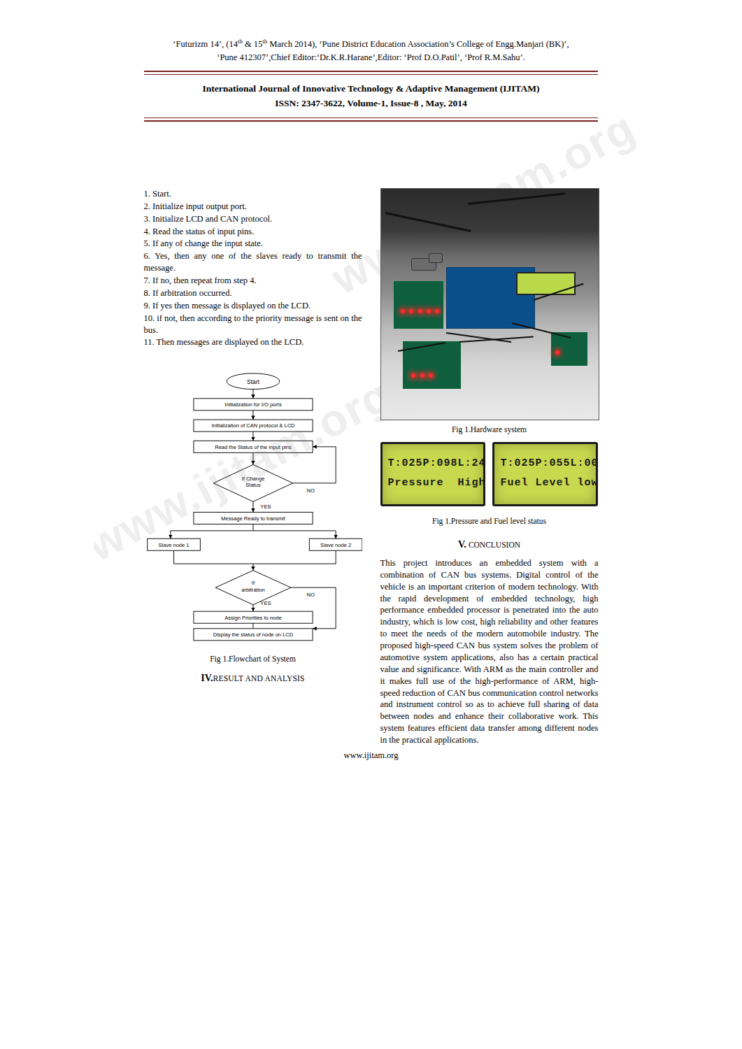www.ijitam.org www.ijitam.org
‘Futurizm 14’, (14th & 15th March 2014), ‘Pune District Education Association’s College of Engg.Manjari (BK)’,
‘Pune 412307’,Chief Editor:‘Dr.K.R.Harane’,Editor: ‘Prof D.O.Patil’, ‘Prof R.M.Sahu’.
International Journal of Innovative Technology & Adaptive Management (IJITAM)
ISSN: 2347-3622, Volume-1, Issue-8 , May, 2014
1. Start.
2. Initialize input output port.
3. Initialize LCD and CAN protocol.
4. Read the status of input pins.
5. If any of change the input state.
6. Yes, then any one of the slaves ready to transmit the message.
7. If no, then repeat from step 4.
8. If arbitration occurred.
9. If yes then message is displayed on the LCD.
10. if not, then according to the priority message is sent on the bus.
11. Then messages are displayed on the LCD.
Start Initialization for I/O ports Initialization of CAN protocol & LCD Read the Status of the input pins If Change Status NO YES Message Ready to transmit Slave node 1 Slave node 2 If arbitration NO YES Assign Priorities to node Display the status of node on LCD
Fig 1.Flowchart of System
IV. Result and Analysis
Fig 1.Hardware system
T:025P:098L:248
Pressure High
T:025P:055L:005
Fuel Level low
Fig 1.Pressure and Fuel level status
V. Conclusion
This project introduces an embedded system with a combination of CAN bus systems. Digital control of the vehicle is an important criterion of modern technology. With the rapid development of embedded technology, high performance embedded processor is penetrated into the auto industry, which is low cost, high reliability and other features to meet the needs of the modern automobile industry. The proposed high-speed CAN bus system solves the problem of automotive system applications, also has a certain practical value and significance. With ARM as the main controller and it makes full use of the high-performance of ARM, high-speed reduction of CAN bus communication control networks and instrument control so as to achieve full sharing of data between nodes and enhance their collaborative work. This system features efficient data transfer among different nodes in the practical applications.
www.ijitam.org